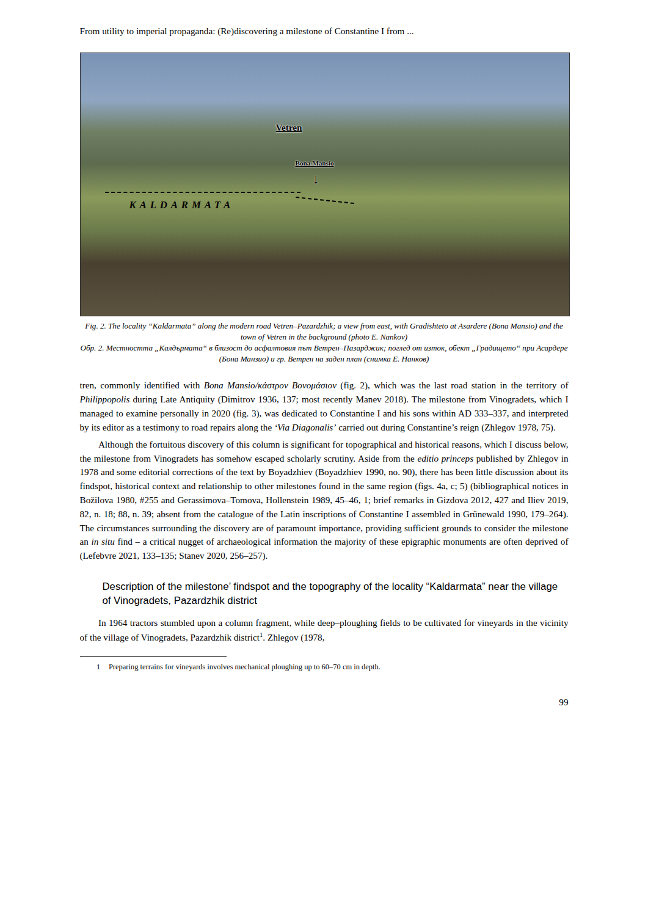From utility to imperial propaganda: (Re)discovering a milestone of Constantine I from ...
Vetren Bona Mansio ↓ KALDARMATA
Fig. 2. The locality “Kaldarmata” along the modern road Vetren–Pazardzhik; a view from east, with Gradishteto at Asardere (Bona Mansio) and the town of Vetren in the background (photo E. Nankov)
Обр. 2. Местността „Калдърмата“ в близост до асфалтовия път Ветрен–Пазарджик; поглед от изток, обект „Градището“ при Асардере (Бона Манзио) и гр. Ветрен на заден план (снимка Е. Нанков)
tren, commonly identified with Bona Mansio/κάστρον Βονομάσιον (fig. 2), which was the last road station in the territory of Philippopolis during Late Antiquity (Dimitrov 1936, 137; most recently Manev 2018). The milestone from Vinogradets, which I managed to examine personally in 2020 (fig. 3), was dedicated to Constantine I and his sons within AD 333–337, and interpreted by its editor as a testimony to road repairs along the ‘Via Diagonalis’ carried out during Constantine’s reign (Zhlegov 1978, 75).
Although the fortuitous discovery of this column is significant for topographical and historical reasons, which I discuss below, the milestone from Vinogradets has somehow escaped scholarly scrutiny. Aside from the editio princeps published by Zhlegov in 1978 and some editorial corrections of the text by Boyadzhiev (Boyadzhiev 1990, no. 90), there has been little discussion about its findspot, historical context and relationship to other milestones found in the same region (figs. 4a, c; 5) (bibliographical notices in Božilova 1980, #255 and Gerassimova–Tomova, Hollenstein 1989, 45–46, 1; brief remarks in Gizdova 2012, 427 and Iliev 2019, 82, n. 18; 88, n. 39; absent from the catalogue of the Latin inscriptions of Constantine I assembled in Grünewald 1990, 179–264). The circumstances surrounding the discovery are of paramount importance, providing sufficient grounds to consider the milestone an in situ find – a critical nugget of archaeological information the majority of these epigraphic monuments are often deprived of (Lefebvre 2021, 133–135; Stanev 2020, 256–257).
Description of the milestone’ findspot and the topography of the locality “Kaldarmata” near the village of Vinogradets, Pazardzhik district
In 1964 tractors stumbled upon a column fragment, while deep–ploughing fields to be cultivated for vineyards in the vicinity of the village of Vinogradets, Pazardzhik district1. Zhlegov (1978,
1 Preparing terrains for vineyards involves mechanical ploughing up to 60–70 cm in depth.
99